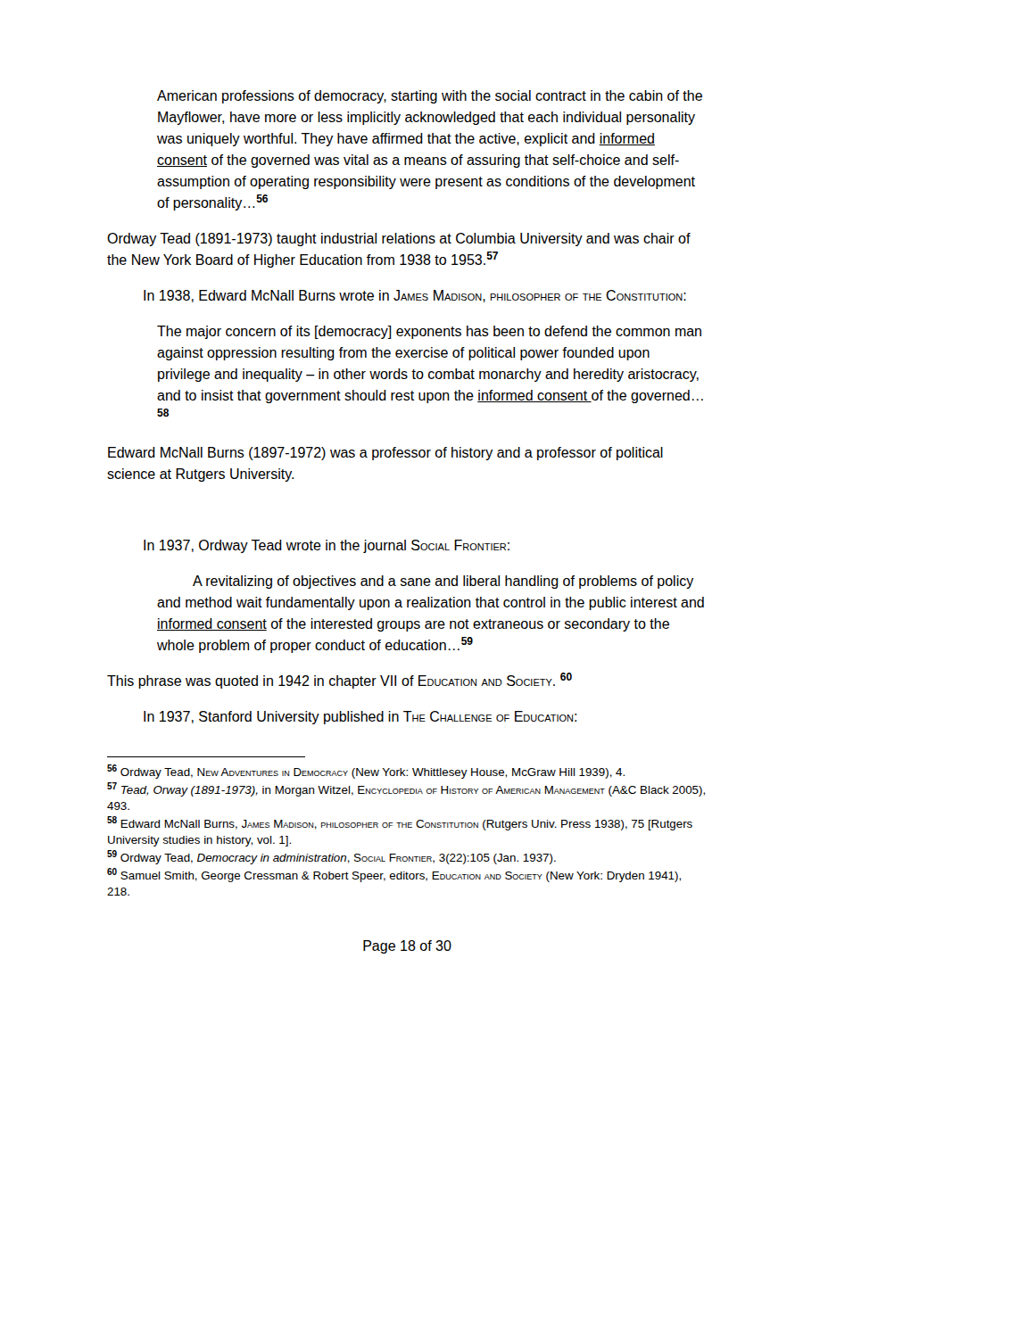American professions of democracy, starting with the social contract in the cabin of the Mayflower, have more or less implicitly acknowledged that each individual personality was uniquely worthful. They have affirmed that the active, explicit and informed consent of the governed was vital as a means of assuring that self-choice and self-assumption of operating responsibility were present as conditions of the development of personality…56
Ordway Tead (1891-1973) taught industrial relations at Columbia University and was chair of the New York Board of Higher Education from 1938 to 1953.57
In 1938, Edward McNall Burns wrote in James Madison, philosopher of the Constitution:
The major concern of its [democracy] exponents has been to defend the common man against oppression resulting from the exercise of political power founded upon privilege and inequality – in other words to combat monarchy and heredity aristocracy, and to insist that government should rest upon the informed consent of the governed…58
Edward McNall Burns (1897-1972) was a professor of history and a professor of political science at Rutgers University.
In 1937, Ordway Tead wrote in the journal Social Frontier:
A revitalizing of objectives and a sane and liberal handling of problems of policy and method wait fundamentally upon a realization that control in the public interest and informed consent of the interested groups are not extraneous or secondary to the whole problem of proper conduct of education…59
This phrase was quoted in 1942 in chapter VII of Education and Society. 60
In 1937, Stanford University published in The Challenge of Education:
56 Ordway Tead, New Adventures in Democracy (New York: Whittlesey House, McGraw Hill 1939), 4.
57 Tead, Orway (1891-1973), in Morgan Witzel, Encyclopedia of History of American Management (A&C Black 2005), 493.
58 Edward McNall Burns, James Madison, philosopher of the Constitution (Rutgers Univ. Press 1938), 75 [Rutgers University studies in history, vol. 1].
59 Ordway Tead, Democracy in administration, Social Frontier, 3(22):105 (Jan. 1937).
60 Samuel Smith, George Cressman & Robert Speer, editors, Education and Society (New York: Dryden 1941), 218.
Page 18 of 30